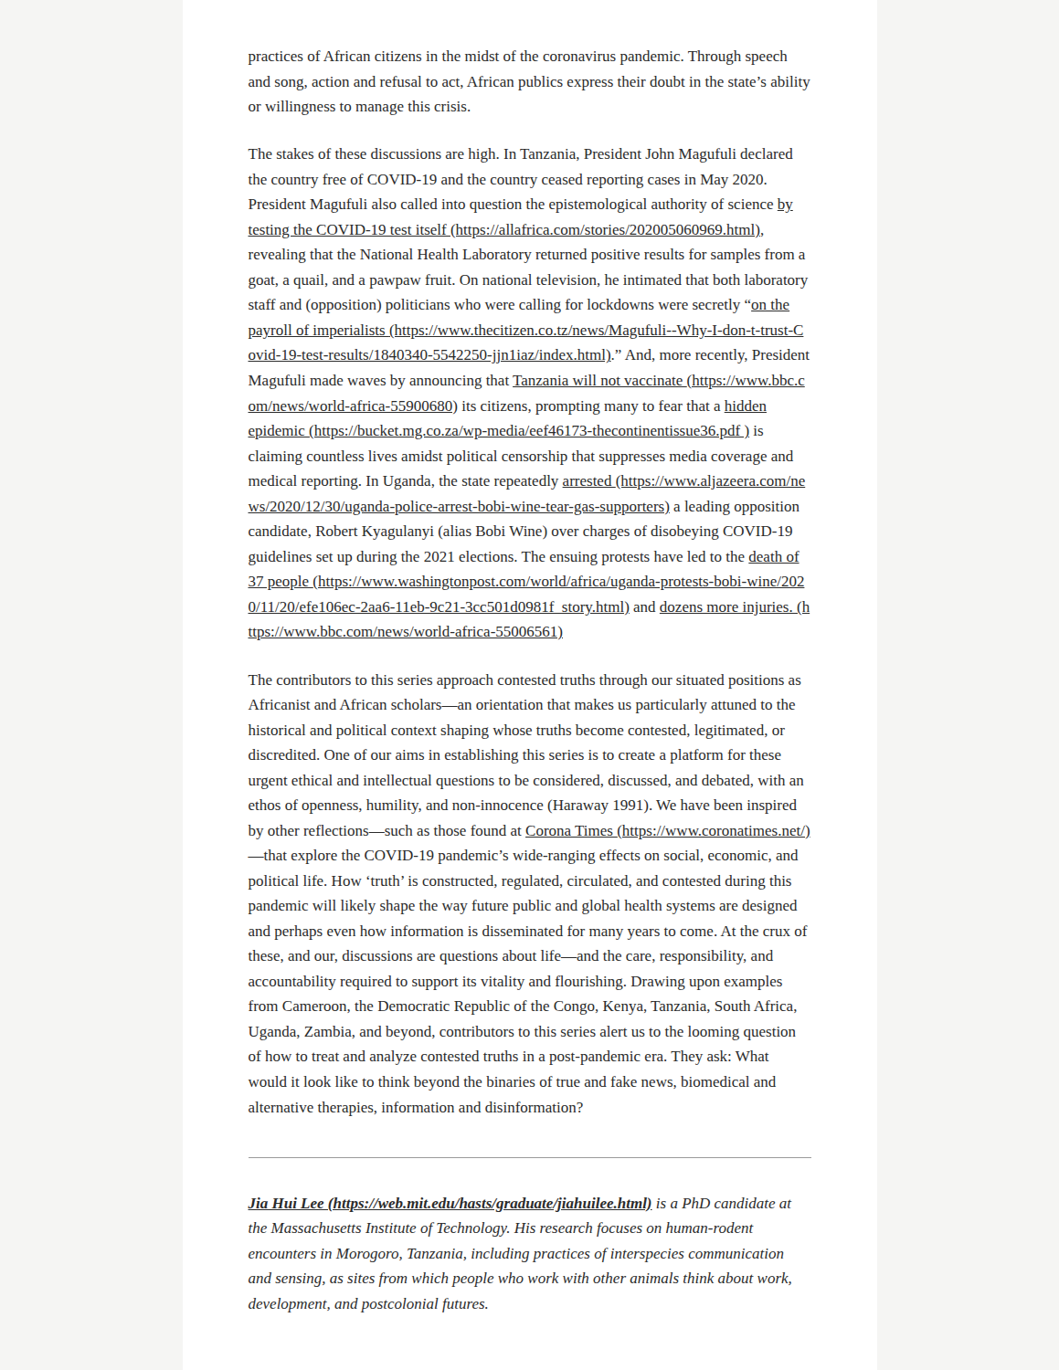practices of African citizens in the midst of the coronavirus pandemic. Through speech and song, action and refusal to act, African publics express their doubt in the state’s ability or willingness to manage this crisis.
The stakes of these discussions are high. In Tanzania, President John Magufuli declared the country free of COVID-19 and the country ceased reporting cases in May 2020. President Magufuli also called into question the epistemological authority of science by testing the COVID-19 test itself (https://allafrica.com/stories/202005060969.html), revealing that the National Health Laboratory returned positive results for samples from a goat, a quail, and a pawpaw fruit. On national television, he intimated that both laboratory staff and (opposition) politicians who were calling for lockdowns were secretly “on the payroll of imperialists (https://www.thecitizen.co.tz/news/Magufuli--Why-I-don-t-trust-Covid-19-test-results/1840340-5542250-jjn1iaz/index.html).” And, more recently, President Magufuli made waves by announcing that Tanzania will not vaccinate (https://www.bbc.com/news/world-africa-55900680) its citizens, prompting many to fear that a hidden epidemic (https://bucket.mg.co.za/wp-media/eef46173-thecontinentissue36.pdf ) is claiming countless lives amidst political censorship that suppresses media coverage and medical reporting. In Uganda, the state repeatedly arrested (https://www.aljazeera.com/news/2020/12/30/uganda-police-arrest-bobi-wine-tear-gas-supporters) a leading opposition candidate, Robert Kyagulanyi (alias Bobi Wine) over charges of disobeying COVID-19 guidelines set up during the 2021 elections. The ensuing protests have led to the death of 37 people (https://www.washingtonpost.com/world/africa/uganda-protests-bobi-wine/2020/11/20/efe106ec-2aa6-11eb-9c21-3cc501d0981f_story.html) and dozens more injuries. (https://www.bbc.com/news/world-africa-55006561)
The contributors to this series approach contested truths through our situated positions as Africanist and African scholars—an orientation that makes us particularly attuned to the historical and political context shaping whose truths become contested, legitimated, or discredited. One of our aims in establishing this series is to create a platform for these urgent ethical and intellectual questions to be considered, discussed, and debated, with an ethos of openness, humility, and non-innocence (Haraway 1991). We have been inspired by other reflections—such as those found at Corona Times (https://www.coronatimes.net/)—that explore the COVID-19 pandemic’s wide-ranging effects on social, economic, and political life. How ‘truth’ is constructed, regulated, circulated, and contested during this pandemic will likely shape the way future public and global health systems are designed and perhaps even how information is disseminated for many years to come. At the crux of these, and our, discussions are questions about life—and the care, responsibility, and accountability required to support its vitality and flourishing. Drawing upon examples from Cameroon, the Democratic Republic of the Congo, Kenya, Tanzania, South Africa, Uganda, Zambia, and beyond, contributors to this series alert us to the looming question of how to treat and analyze contested truths in a post-pandemic era. They ask: What would it look like to think beyond the binaries of true and fake news, biomedical and alternative therapies, information and disinformation?
Jia Hui Lee (https://web.mit.edu/hasts/graduate/jiahuilee.html) is a PhD candidate at the Massachusetts Institute of Technology. His research focuses on human-rodent encounters in Morogoro, Tanzania, including practices of interspecies communication and sensing, as sites from which people who work with other animals think about work, development, and postcolonial futures.